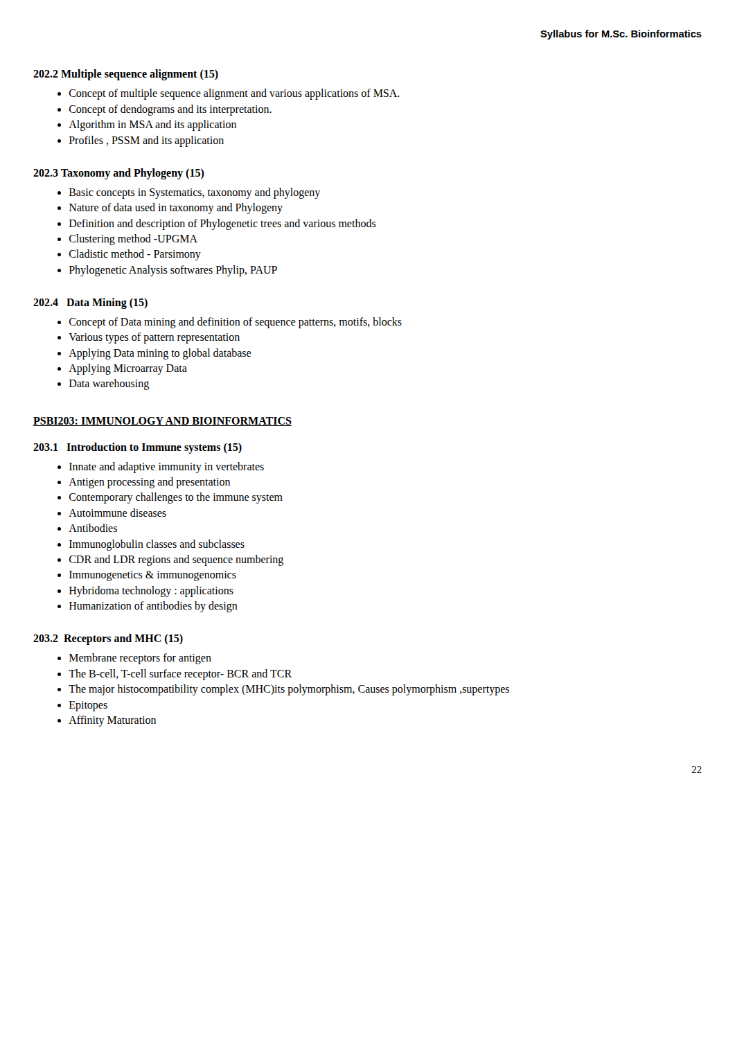Syllabus for M.Sc. Bioinformatics
202.2 Multiple sequence alignment (15)
Concept of multiple sequence alignment and various applications of MSA.
Concept of dendograms and its interpretation.
Algorithm in MSA and its application
Profiles , PSSM and its application
202.3 Taxonomy and Phylogeny (15)
Basic concepts in Systematics, taxonomy and phylogeny
Nature of data used in taxonomy and Phylogeny
Definition and description of Phylogenetic trees and various methods
Clustering method -UPGMA
Cladistic method - Parsimony
Phylogenetic Analysis softwares Phylip, PAUP
202.4 Data Mining (15)
Concept of Data mining and definition of sequence patterns, motifs, blocks
Various types of pattern representation
Applying Data mining to global database
Applying Microarray Data
Data warehousing
PSBI203: IMMUNOLOGY AND BIOINFORMATICS
203.1 Introduction to Immune systems (15)
Innate and adaptive immunity in vertebrates
Antigen processing and presentation
Contemporary challenges to the immune system
Autoimmune diseases
Antibodies
Immunoglobulin classes and subclasses
CDR and LDR regions and sequence numbering
Immunogenetics & immunogenomics
Hybridoma technology : applications
Humanization of antibodies by design
203.2 Receptors and MHC (15)
Membrane receptors for antigen
The B-cell, T-cell surface receptor- BCR and TCR
The major histocompatibility complex (MHC)its polymorphism, Causes polymorphism ,supertypes
Epitopes
Affinity Maturation
22